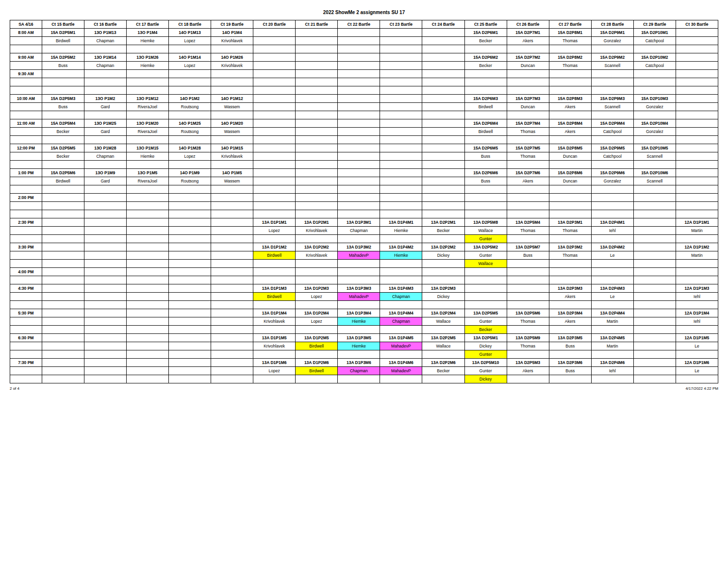2022 ShowMe 2 assignments SU 17
| SA 4/16 | Ct 15 Bartle | Ct 16 Bartle | Ct 17 Bartle | Ct 18 Bartle | Ct 19 Bartle | Ct 20 Bartle | Ct 21 Bartle | Ct 22 Bartle | Ct 23 Bartle | Ct 24 Bartle | Ct 25 Bartle | Ct 26 Bartle | Ct 27 Bartle | Ct 28 Bartle | Ct 29 Bartle | Ct 30 Bartle |
| --- | --- | --- | --- | --- | --- | --- | --- | --- | --- | --- | --- | --- | --- | --- | --- | --- |
| 8:00 AM | 15A D2P5M1 | 13O P1M13 | 13O P1M4 | 14O P1M13 | 14O P1M4 | | | | | | 15A D2P6M1 | 15A D2P7M1 | 15A D2P8M1 | 15A D2P9M1 | 15A D2P10M1 | |
| | Birdwell | Chapman | Hiemke | Lopez | Krivohlavek | | | | | | Becker | Akers | Thomas | Gonzalez | Catchpool | |
| 9:00 AM | 15A D2P5M2 | 13O P1M14 | 13O P1M26 | 14O P1M14 | 14O P1M26 | | | | | | 15A D2P6M2 | 15A D2P7M2 | 15A D2P8M2 | 15A D2P9M2 | 15A D2P10M2 | |
| | Buss | Chapman | Hiemke | Lopez | Krivohlavek | | | | | | Becker | Duncan | Thomas | Scannell | Catchpool | |
| 9:30 AM | | | | | | | | | | | | | | | | |
| 10:00 AM | 15A D2P5M3 | 13O P1M2 | 13O P1M12 | 14O P1M2 | 14O P1M12 | | | | | | 15A D2P6M3 | 15A D2P7M3 | 15A D2P8M3 | 15A D2P9M3 | 15A D2P10M3 | |
| | Buss | Gard | RiveraJoel | Routsong | Wassem | | | | | | Birdwell | Duncan | Akers | Scannell | Gonzalez | |
| 11:00 AM | 15A D2P5M4 | 13O P1M25 | 13O P1M20 | 14O P1M25 | 14O P1M20 | | | | | | 15A D2P6M4 | 15A D2P7M4 | 15A D2P8M4 | 15A D2P9M4 | 15A D2P10M4 | |
| | Becker | Gard | RiveraJoel | Routsong | Wassem | | | | | | Birdwell | Thomas | Akers | Catchpool | Gonzalez | |
| 12:00 PM | 15A D2P5M5 | 13O P1M28 | 13O P1M15 | 14O P1M28 | 14O P1M15 | | | | | | 15A D2P6M5 | 15A D2P7M5 | 15A D2P8M5 | 15A D2P9M5 | 15A D2P10M5 | |
| | Becker | Chapman | Hiemke | Lopez | Krivohlavek | | | | | | Buss | Thomas | Duncan | Catchpool | Scannell | |
| 1:00 PM | 15A D2P5M6 | 13O P1M9 | 13O P1M5 | 14O P1M9 | 14O P1M5 | | | | | | 15A D2P6M6 | 15A D2P7M6 | 15A D2P8M6 | 15A D2P9M6 | 15A D2P10M6 | |
| | Birdwell | Gard | RiveraJoel | Routsong | Wassem | | | | | | Buss | Akers | Duncan | Gonzalez | Scannell | |
| 2:00 PM | | | | | | | | | | | | | | | | |
| 2:30 PM | | | | | | 13A D1P1M1 | 13A D1P2M1 | 13A D1P3M1 | 13A D1P4M1 | 13A D2P2M1 | 13A D2P5M8 | 13A D2P5M4 | 13A D2P3M1 | 13A D2P4M1 | | 12A D1P1M1 |
| | | | | | | Lopez | Krivohlavek | Chapman | Hiemke | Becker | Wallace | Thomas | Thomas | Iehl | | Martin |
| | | | | | | | | | | | Gunter | | | | | |
| 3:30 PM | | | | | | 13A D1P1M2 | 13A D1P2M2 | 13A D1P3M2 | 13A D1P4M2 | 13A D2P2M2 | 13A D2P5M2 | 13A D2P5M7 | 13A D2P3M2 | 13A D2P4M2 | | 12A D1P1M2 |
| | | | | | | Birdwell | Krivohlavek | MahadevP | Hiemke | Dickey | Gunter | Buss | Thomas | Le | | Martin |
| | | | | | | | | | | | Wallace | | | | | |
| 4:00 PM | | | | | | | | | | | | | | | | |
| 4:30 PM | | | | | | 13A D1P1M3 | 13A D1P2M3 | 13A D1P3M3 | 13A D1P4M3 | 13A D2P2M3 | | | 13A D2P3M3 | 13A D2P4M3 | | 12A D1P1M3 |
| | | | | | | Birdwell | Lopez | MahadevP | Chapman | Dickey | | | Akers | Le | | Iehl |
| 5:30 PM | | | | | | 13A D1P1M4 | 13A D1P2M4 | 13A D1P3M4 | 13A D1P4M4 | 13A D2P2M4 | 13A D2P5M5 | 13A D2P5M6 | 13A D2P3M4 | 13A D2P4M4 | | 12A D1P1M4 |
| | | | | | | Krivohlavek | Lopez | Hiemke | Chapman | Wallace | Gunter | Thomas | Akers | Martin | | Iehl |
| | | | | | | | | | | | Becker | | | | | |
| 6:30 PM | | | | | | 13A D1P1M5 | 13A D1P2M5 | 13A D1P3M5 | 13A D1P4M5 | 13A D2P2M5 | 13A D2P5M1 | 13A D2P5M9 | 13A D2P3M5 | 13A D2P4M5 | | 12A D1P1M5 |
| | | | | | | Krivohlavek | Birdwell | Hiemke | MahadevP | Wallace | Dickey | Thomas | Buss | Martin | | Le |
| | | | | | | | | | | | Gunter | | | | | |
| 7:30 PM | | | | | | 13A D1P1M6 | 13A D1P2M6 | 13A D1P3M6 | 13A D1P4M6 | 13A D2P2M6 | 13A D2P5M10 | 13A D2P5M3 | 13A D2P3M6 | 13A D2P4M6 | | 12A D1P1M6 |
| | | | | | | Lopez | Birdwell | Chapman | MahadevP | Becker | Gunter | Akers | Buss | Iehl | | Le |
| | | | | | | | | | | | Dickey | | | | | |
2 of 4 4/17/2022 4:22 PM